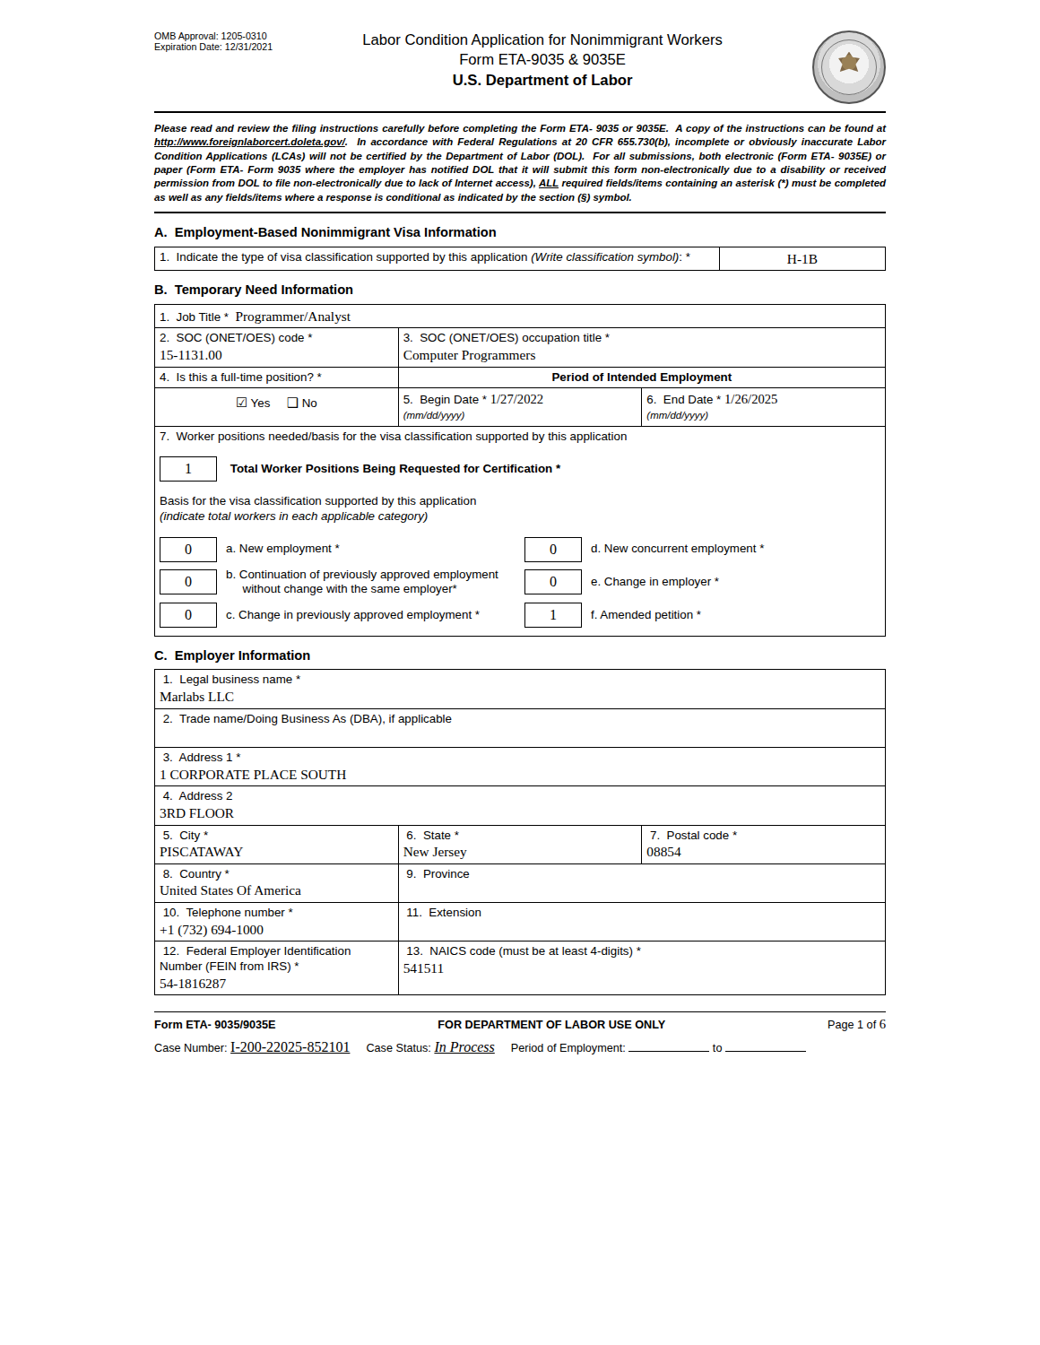OMB Approval: 1205-0310
Expiration Date: 12/31/2021
Labor Condition Application for Nonimmigrant Workers
Form ETA-9035 & 9035E
U.S. Department of Labor
Please read and review the filing instructions carefully before completing the Form ETA- 9035 or 9035E. A copy of the instructions can be found at http://www.foreignlaborcert.doleta.gov/. In accordance with Federal Regulations at 20 CFR 655.730(b), incomplete or obviously inaccurate Labor Condition Applications (LCAs) will not be certified by the Department of Labor (DOL). For all submissions, both electronic (Form ETA- 9035E) or paper (Form ETA- Form 9035 where the employer has notified DOL that it will submit this form non-electronically due to a disability or received permission from DOL to file non-electronically due to lack of Internet access), ALL required fields/items containing an asterisk (*) must be completed as well as any fields/items where a response is conditional as indicated by the section (§) symbol.
A. Employment-Based Nonimmigrant Visa Information
| 1. Indicate the type of visa classification supported by this application (Write classification symbol) : * | H-1B |
B. Temporary Need Information
| 1. Job Title * Programmer/Analyst |
| 2. SOC (ONET/OES) code * 15-1131.00 | 3. SOC (ONET/OES) occupation title * Computer Programmers |
| 4. Is this a full-time position? * | Period of Intended Employment |
| ☑ Yes ❑ No | 5. Begin Date * 1/27/2022 (mm/dd/yyyy) | 6. End Date * 1/26/2025 (mm/dd/yyyy) |
| 7. Worker positions needed/basis for the visa classification supported by this application 1 Total Worker Positions Being Requested for Certification * Basis for the visa classification supported by this application (indicate total workers in each applicable category) 0 a. New employment * 0 d. New concurrent employment * 0 b. Continuation of previously approved employment without change with the same employer* 0 e. Change in employer * 0 c. Change in previously approved employment * 1 f. Amended petition * |
C. Employer Information
| 1. Legal business name * Marlabs LLC |
| 2. Trade name/Doing Business As (DBA), if applicable |
| 3. Address 1 * 1 CORPORATE PLACE SOUTH |
| 4. Address 2 3RD FLOOR |
| 5. City * PISCATAWAY | 6. State * New Jersey | 7. Postal code * 08854 |
| 8. Country * United States Of America | 9. Province |
| 10. Telephone number * +1 (732) 694-1000 | 11. Extension |
| 12. Federal Employer Identification Number (FEIN from IRS) * 54-1816287 | 13. NAICS code (must be at least 4-digits) * 541511 |
Form ETA- 9035/9035E
FOR DEPARTMENT OF LABOR USE ONLY
Page 1 of 6
Case Number: I-200-22025-852101 Case Status: In Process Period of Employment: to